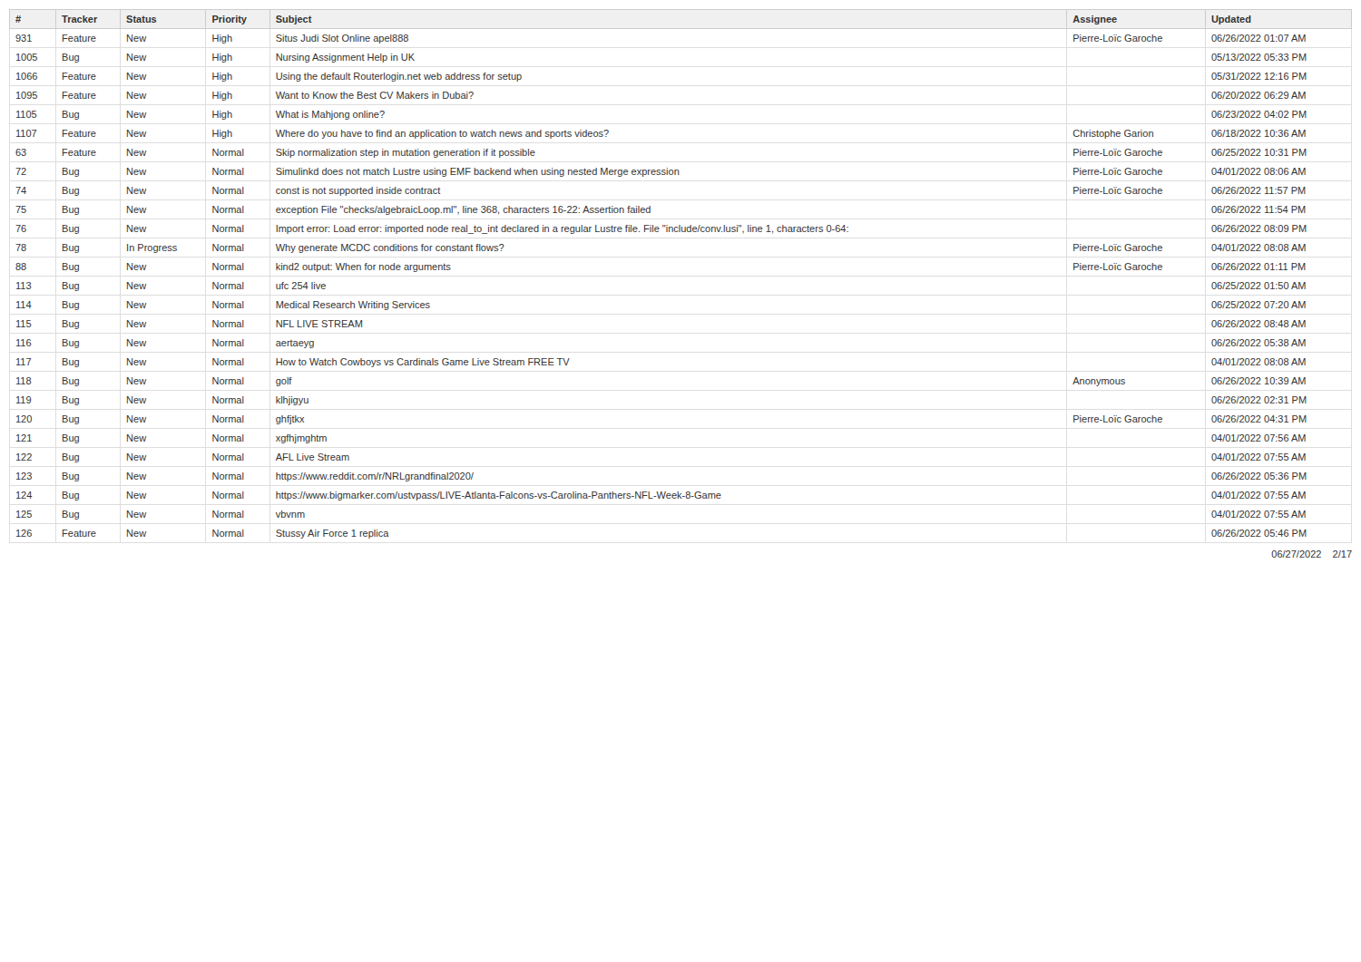| # | Tracker | Status | Priority | Subject | Assignee | Updated |
| --- | --- | --- | --- | --- | --- | --- |
| 931 | Feature | New | High | Situs Judi Slot Online apel888 | Pierre-Loïc Garoche | 06/26/2022 01:07 AM |
| 1005 | Bug | New | High | Nursing Assignment Help in UK | | 05/13/2022 05:33 PM |
| 1066 | Feature | New | High | Using the default Routerlogin.net web address for setup | | 05/31/2022 12:16 PM |
| 1095 | Feature | New | High | Want to Know the Best CV Makers in Dubai? | | 06/20/2022 06:29 AM |
| 1105 | Bug | New | High | What is Mahjong online? | | 06/23/2022 04:02 PM |
| 1107 | Feature | New | High | Where do you have to find an application to watch news and sports videos? | Christophe Garion | 06/18/2022 10:36 AM |
| 63 | Feature | New | Normal | Skip normalization step in mutation generation if it possible | Pierre-Loïc Garoche | 06/25/2022 10:31 PM |
| 72 | Bug | New | Normal | Simulinkd does not match Lustre using EMF backend when using nested Merge expression | Pierre-Loïc Garoche | 04/01/2022 08:06 AM |
| 74 | Bug | New | Normal | const is not supported inside contract | Pierre-Loïc Garoche | 06/26/2022 11:57 PM |
| 75 | Bug | New | Normal | exception File "checks/algebraicLoop.ml", line 368, characters 16-22: Assertion failed | | 06/26/2022 11:54 PM |
| 76 | Bug | New | Normal | Import error: Load error: imported node real_to_int declared in a regular Lustre file. File "include/conv.lusi", line 1, characters 0-64: | | 06/26/2022 08:09 PM |
| 78 | Bug | In Progress | Normal | Why generate MCDC conditions for constant flows? | Pierre-Loïc Garoche | 04/01/2022 08:08 AM |
| 88 | Bug | New | Normal | kind2 output: When for node arguments | Pierre-Loïc Garoche | 06/26/2022 01:11 PM |
| 113 | Bug | New | Normal | ufc 254 live | | 06/25/2022 01:50 AM |
| 114 | Bug | New | Normal | Medical Research Writing Services | | 06/25/2022 07:20 AM |
| 115 | Bug | New | Normal | NFL LIVE STREAM | | 06/26/2022 08:48 AM |
| 116 | Bug | New | Normal | aertaeyg | | 06/26/2022 05:38 AM |
| 117 | Bug | New | Normal | How to Watch Cowboys vs Cardinals Game Live Stream FREE TV | | 04/01/2022 08:08 AM |
| 118 | Bug | New | Normal | golf | Anonymous | 06/26/2022 10:39 AM |
| 119 | Bug | New | Normal | klhjigyu | | 06/26/2022 02:31 PM |
| 120 | Bug | New | Normal | ghfjtkx | Pierre-Loïc Garoche | 06/26/2022 04:31 PM |
| 121 | Bug | New | Normal | xgfhjmghtm | | 04/01/2022 07:56 AM |
| 122 | Bug | New | Normal | AFL Live Stream | | 04/01/2022 07:55 AM |
| 123 | Bug | New | Normal | https://www.reddit.com/r/NRLgrandfinal2020/ | | 06/26/2022 05:36 PM |
| 124 | Bug | New | Normal | https://www.bigmarker.com/ustvpass/LIVE-Atlanta-Falcons-vs-Carolina-Panthers-NFL-Week-8-Game | | 04/01/2022 07:55 AM |
| 125 | Bug | New | Normal | vbvnm | | 04/01/2022 07:55 AM |
| 126 | Feature | New | Normal | Stussy Air Force 1 replica | | 06/26/2022 05:46 PM |
06/27/2022 2/17